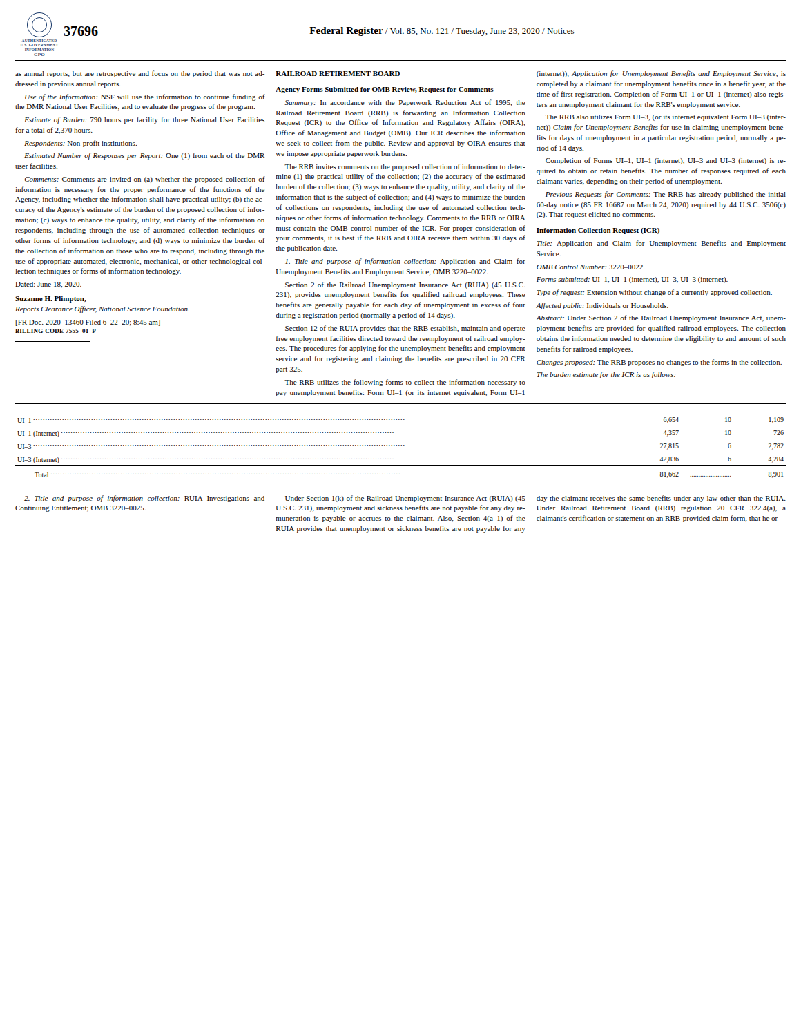Authenticated
U.S. Government
Information
GPO
37696
Federal Register / Vol. 85, No. 121 / Tuesday, June 23, 2020 / Notices
as annual reports, but are retrospective and focus on the period that was not addressed in previous annual reports.
Use of the Information: NSF will use the information to continue funding of the DMR National User Facilities, and to evaluate the progress of the program.
Estimate of Burden: 790 hours per facility for three National User Facilities for a total of 2,370 hours.
Respondents: Non-profit institutions.
Estimated Number of Responses per Report: One (1) from each of the DMR user facilities.
Comments: Comments are invited on (a) whether the proposed collection of information is necessary for the proper performance of the functions of the Agency, including whether the information shall have practical utility; (b) the accuracy of the Agency's estimate of the burden of the proposed collection of information; (c) ways to enhance the quality, utility, and clarity of the information on respondents, including through the use of automated collection techniques or other forms of information technology; and (d) ways to minimize the burden of the collection of information on those who are to respond, including through the use of appropriate automated, electronic, mechanical, or other technological collection techniques or forms of information technology.
Dated: June 18, 2020.
Suzanne H. Plimpton,
Reports Clearance Officer, National Science Foundation.
[FR Doc. 2020–13460 Filed 6–22–20; 8:45 am]
BILLING CODE 7555–01–P
RAILROAD RETIREMENT BOARD
Agency Forms Submitted for OMB Review, Request for Comments
Summary: In accordance with the Paperwork Reduction Act of 1995, the Railroad Retirement Board (RRB) is forwarding an Information Collection Request (ICR) to the Office of Information and Regulatory Affairs (OIRA), Office of Management and Budget (OMB). Our ICR describes the information we seek to collect from the public. Review and approval by OIRA ensures that we impose appropriate paperwork burdens.
The RRB invites comments on the proposed collection of information to determine (1) the practical utility of the collection; (2) the accuracy of the estimated burden of the collection; (3) ways to enhance the quality, utility, and clarity of the information that is the subject of collection; and (4) ways to minimize the burden of collections on respondents, including the use of automated collection techniques or other forms of information technology. Comments to the RRB or OIRA must contain the OMB control number of the ICR. For proper consideration of your comments, it is best if the RRB and OIRA receive them within 30 days of the publication date.
1. Title and purpose of information collection: Application and Claim for Unemployment Benefits and Employment Service; OMB 3220–0022.
Section 2 of the Railroad Unemployment Insurance Act (RUIA) (45 U.S.C. 231), provides unemployment benefits for qualified railroad employees. These benefits are generally payable for each day of unemployment in excess of four during a registration period (normally a period of 14 days).
Section 12 of the RUIA provides that the RRB establish, maintain and operate free employment facilities directed toward the reemployment of railroad employees. The procedures for applying for the unemployment benefits and employment service and for registering and claiming the benefits are prescribed in 20 CFR part 325.
The RRB utilizes the following forms to collect the information necessary to pay unemployment benefits: Form UI–1 (or its internet equivalent, Form UI–1 (internet)), Application for Unemployment Benefits and Employment Service, is completed by a claimant for unemployment benefits once in a benefit year, at the time of first registration. Completion of Form UI–1 or UI–1 (internet) also registers an unemployment claimant for the RRB's employment service.
The RRB also utilizes Form UI–3, (or its internet equivalent Form UI–3 (internet)) Claim for Unemployment Benefits for use in claiming unemployment benefits for days of unemployment in a particular registration period, normally a period of 14 days.
Completion of Forms UI–1, UI–1 (internet), UI–3 and UI–3 (internet) is required to obtain or retain benefits. The number of responses required of each claimant varies, depending on their period of unemployment.
Previous Requests for Comments: The RRB has already published the initial 60-day notice (85 FR 16687 on March 24, 2020) required by 44 U.S.C. 3506(c)(2). That request elicited no comments.
Information Collection Request (ICR)
Title: Application and Claim for Unemployment Benefits and Employment Service.
OMB Control Number: 3220–0022.
Forms submitted: UI–1, UI–1 (internet), UI–3, UI–3 (internet).
Type of request: Extension without change of a currently approved collection.
Affected public: Individuals or Households.
Abstract: Under Section 2 of the Railroad Unemployment Insurance Act, unemployment benefits are provided for qualified railroad employees. The collection obtains the information needed to determine the eligibility to and amount of such benefits for railroad employees.
Changes proposed: The RRB proposes no changes to the forms in the collection.
The burden estimate for the ICR is as follows:
| UI–1 .......................................................................................................................................................... | 6,654 | 10 | 1,109 |
| UI–1 (Internet) .......................................................................................................................................... | 4,357 | 10 | 726 |
| UI–3 .......................................................................................................................................................... | 27,815 | 6 | 2,782 |
| UI–3 (Internet) .......................................................................................................................................... | 42,836 | 6 | 4,284 |
| Total ................................................................................................................................................. | 81,662 | ........................ | 8,901 |
2. Title and purpose of information collection: RUIA Investigations and Continuing Entitlement; OMB 3220–0025.
Under Section 1(k) of the Railroad Unemployment Insurance Act (RUIA) (45 U.S.C. 231), unemployment and sickness benefits are not payable for any day remuneration is payable or accrues to the claimant. Also, Section 4(a–1) of the RUIA provides that unemployment or sickness benefits are not payable for any day the claimant receives the same benefits under any law other than the RUIA. Under Railroad Retirement Board (RRB) regulation 20 CFR 322.4(a), a claimant's certification or statement on an RRB-provided claim form, that he or